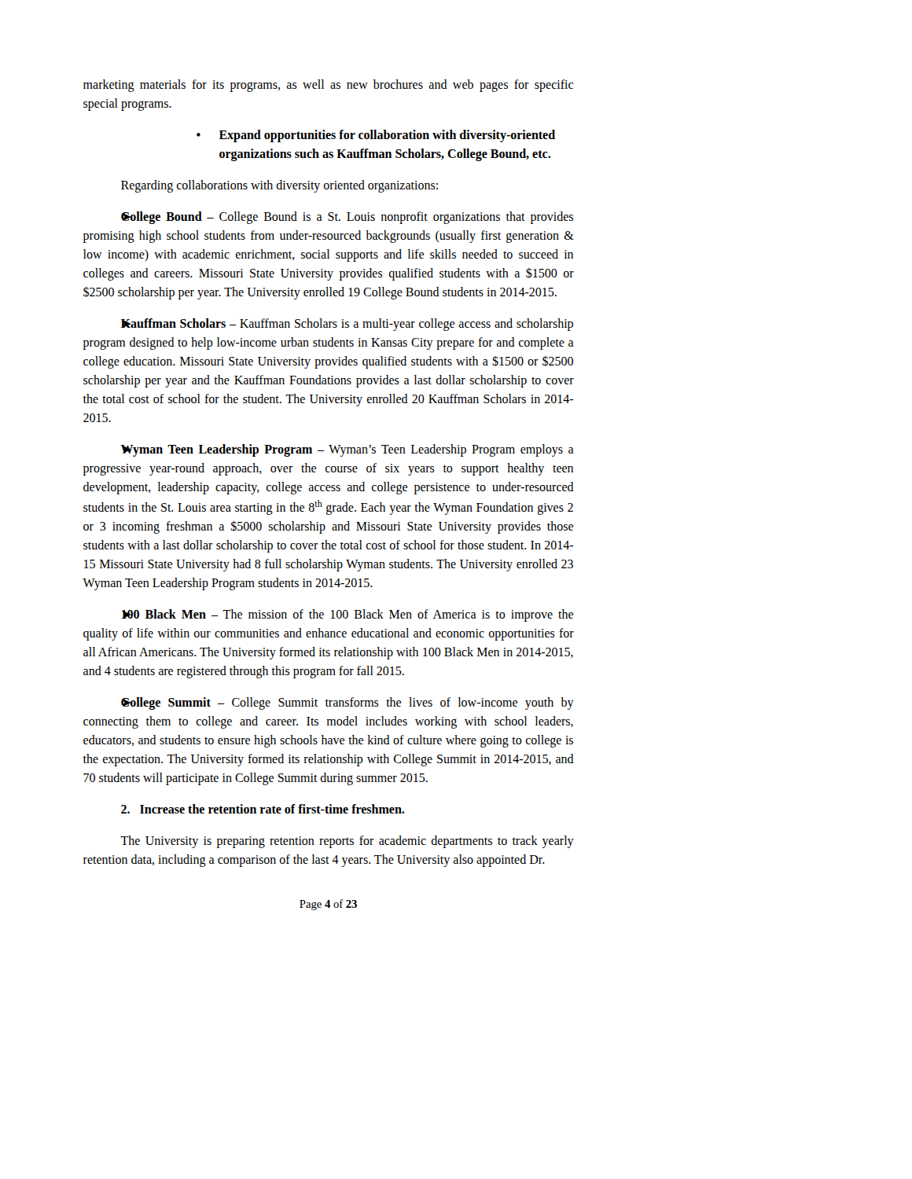marketing materials for its programs, as well as new brochures and web pages for specific special programs.
Expand opportunities for collaboration with diversity-oriented organizations such as Kauffman Scholars, College Bound, etc.
Regarding collaborations with diversity oriented organizations:
➤College Bound – College Bound is a St. Louis nonprofit organizations that provides promising high school students from under-resourced backgrounds (usually first generation & low income) with academic enrichment, social supports and life skills needed to succeed in colleges and careers. Missouri State University provides qualified students with a $1500 or $2500 scholarship per year. The University enrolled 19 College Bound students in 2014-2015.
➤Kauffman Scholars – Kauffman Scholars is a multi-year college access and scholarship program designed to help low-income urban students in Kansas City prepare for and complete a college education. Missouri State University provides qualified students with a $1500 or $2500 scholarship per year and the Kauffman Foundations provides a last dollar scholarship to cover the total cost of school for the student. The University enrolled 20 Kauffman Scholars in 2014-2015.
➤Wyman Teen Leadership Program – Wyman’s Teen Leadership Program employs a progressive year-round approach, over the course of six years to support healthy teen development, leadership capacity, college access and college persistence to under-resourced students in the St. Louis area starting in the 8th grade. Each year the Wyman Foundation gives 2 or 3 incoming freshman a $5000 scholarship and Missouri State University provides those students with a last dollar scholarship to cover the total cost of school for those student. In 2014-15 Missouri State University had 8 full scholarship Wyman students. The University enrolled 23 Wyman Teen Leadership Program students in 2014-2015.
➤100 Black Men – The mission of the 100 Black Men of America is to improve the quality of life within our communities and enhance educational and economic opportunities for all African Americans. The University formed its relationship with 100 Black Men in 2014-2015, and 4 students are registered through this program for fall 2015.
➤College Summit – College Summit transforms the lives of low-income youth by connecting them to college and career. Its model includes working with school leaders, educators, and students to ensure high schools have the kind of culture where going to college is the expectation. The University formed its relationship with College Summit in 2014-2015, and 70 students will participate in College Summit during summer 2015.
2. Increase the retention rate of first-time freshmen.
The University is preparing retention reports for academic departments to track yearly retention data, including a comparison of the last 4 years. The University also appointed Dr.
Page 4 of 23